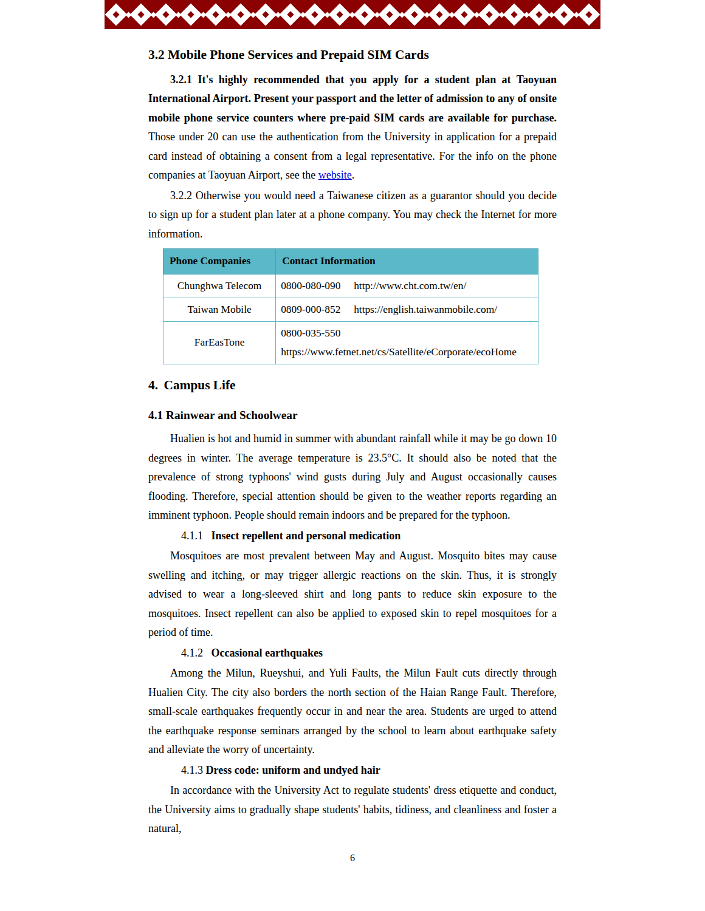3.2 Mobile Phone Services and Prepaid SIM Cards
3.2.1 It's highly recommended that you apply for a student plan at Taoyuan International Airport. Present your passport and the letter of admission to any of onsite mobile phone service counters where pre-paid SIM cards are available for purchase. Those under 20 can use the authentication from the University in application for a prepaid card instead of obtaining a consent from a legal representative. For the info on the phone companies at Taoyuan Airport, see the website.
3.2.2 Otherwise you would need a Taiwanese citizen as a guarantor should you decide to sign up for a student plan later at a phone company. You may check the Internet for more information.
| Phone Companies | Contact Information |
| --- | --- |
| Chunghwa Telecom | 0800-080-090 http://www.cht.com.tw/en/ |
| Taiwan Mobile | 0809-000-852 https://english.taiwanmobile.com/ |
| FarEasTone | 0800-035-550 https://www.fetnet.net/cs/Satellite/eCorporate/ecoHome |
4. Campus Life
4.1 Rainwear and Schoolwear
Hualien is hot and humid in summer with abundant rainfall while it may be go down 10 degrees in winter. The average temperature is 23.5°C. It should also be noted that the prevalence of strong typhoons' wind gusts during July and August occasionally causes flooding. Therefore, special attention should be given to the weather reports regarding an imminent typhoon. People should remain indoors and be prepared for the typhoon.
4.1.1 Insect repellent and personal medication
Mosquitoes are most prevalent between May and August. Mosquito bites may cause swelling and itching, or may trigger allergic reactions on the skin. Thus, it is strongly advised to wear a long-sleeved shirt and long pants to reduce skin exposure to the mosquitoes. Insect repellent can also be applied to exposed skin to repel mosquitoes for a period of time.
4.1.2 Occasional earthquakes
Among the Milun, Rueyshui, and Yuli Faults, the Milun Fault cuts directly through Hualien City. The city also borders the north section of the Haian Range Fault. Therefore, small-scale earthquakes frequently occur in and near the area. Students are urged to attend the earthquake response seminars arranged by the school to learn about earthquake safety and alleviate the worry of uncertainty.
4.1.3 Dress code: uniform and undyed hair
In accordance with the University Act to regulate students' dress etiquette and conduct, the University aims to gradually shape students' habits, tidiness, and cleanliness and foster a natural,
6